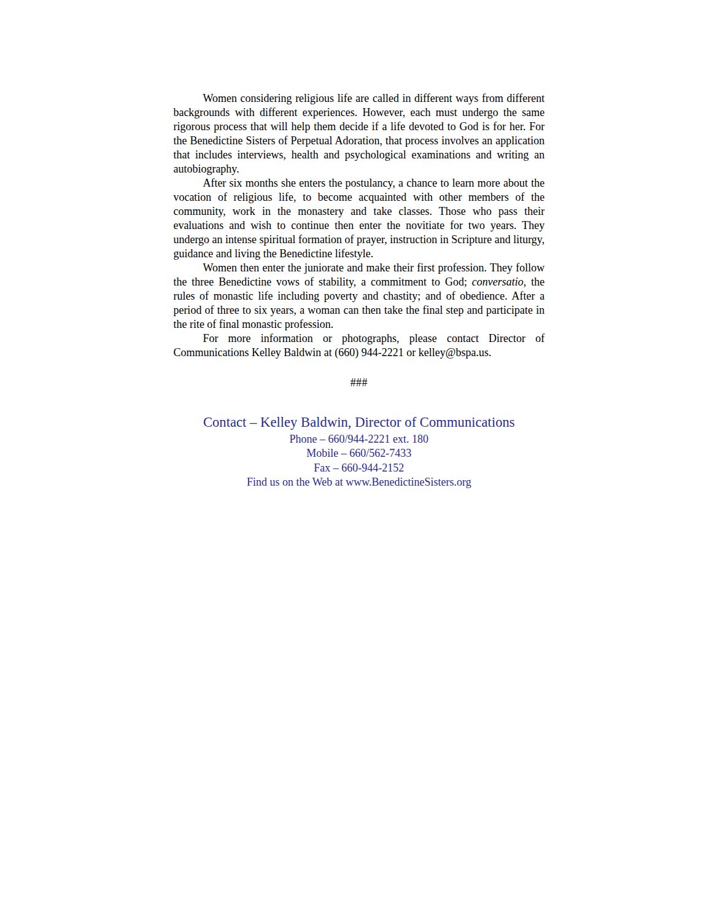Women considering religious life are called in different ways from different backgrounds with different experiences. However, each must undergo the same rigorous process that will help them decide if a life devoted to God is for her. For the Benedictine Sisters of Perpetual Adoration, that process involves an application that includes interviews, health and psychological examinations and writing an autobiography.
After six months she enters the postulancy, a chance to learn more about the vocation of religious life, to become acquainted with other members of the community, work in the monastery and take classes. Those who pass their evaluations and wish to continue then enter the novitiate for two years. They undergo an intense spiritual formation of prayer, instruction in Scripture and liturgy, guidance and living the Benedictine lifestyle.
Women then enter the juniorate and make their first profession. They follow the three Benedictine vows of stability, a commitment to God; conversatio, the rules of monastic life including poverty and chastity; and of obedience. After a period of three to six years, a woman can then take the final step and participate in the rite of final monastic profession.
For more information or photographs, please contact Director of Communications Kelley Baldwin at (660) 944-2221 or kelley@bspa.us.
###
Contact – Kelley Baldwin, Director of Communications Phone – 660/944-2221 ext. 180 Mobile – 660/562-7433 Fax – 660-944-2152 Find us on the Web at www.BenedictineSisters.org